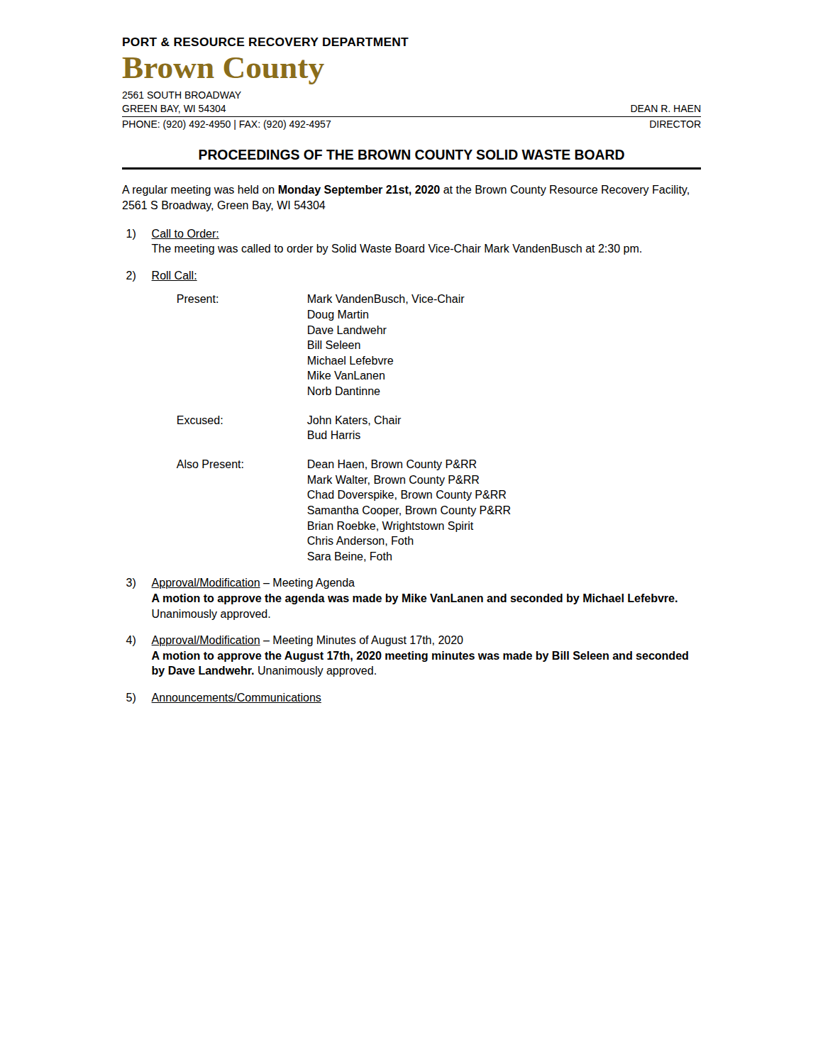PORT & RESOURCE RECOVERY DEPARTMENT
Brown County
| 2561 SOUTH BROADWAY | |
| GREEN BAY, WI 54304 | DEAN R. HAEN |
| PHONE: (920) 492-4950 / FAX: (920) 492-4957 | DIRECTOR |
PROCEEDINGS OF THE BROWN COUNTY SOLID WASTE BOARD
A regular meeting was held on Monday September 21st, 2020 at the Brown County Resource Recovery Facility, 2561 S Broadway, Green Bay, WI 54304
Call to Order:
The meeting was called to order by Solid Waste Board Vice-Chair Mark VandenBusch at 2:30 pm.
Roll Call:
| Present: | Mark VandenBusch, Vice-Chair Doug Martin Dave Landwehr Bill Seleen Michael Lefebvre Mike VanLanen Norb Dantinne |
| Excused: | John Katers, Chair Bud Harris |
| Also Present: | Dean Haen, Brown County P&RR Mark Walter, Brown County P&RR Chad Doverspike, Brown County P&RR Samantha Cooper, Brown County P&RR Brian Roebke, Wrightstown Spirit Chris Anderson, Foth Sara Beine, Foth |
Approval/Modification – Meeting Agenda
A motion to approve the agenda was made by Mike VanLanen and seconded by Michael Lefebvre. Unanimously approved.
Approval/Modification – Meeting Minutes of August 17th, 2020
A motion to approve the August 17th, 2020 meeting minutes was made by Bill Seleen and seconded by Dave Landwehr. Unanimously approved.
Announcements/Communications